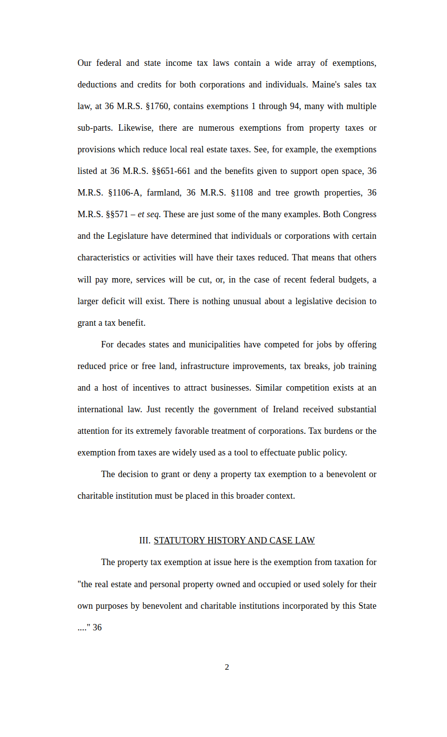Our federal and state income tax laws contain a wide array of exemptions, deductions and credits for both corporations and individuals. Maine's sales tax law, at 36 M.R.S. §1760, contains exemptions 1 through 94, many with multiple sub-parts. Likewise, there are numerous exemptions from property taxes or provisions which reduce local real estate taxes. See, for example, the exemptions listed at 36 M.R.S. §§651-661 and the benefits given to support open space, 36 M.R.S. §1106-A, farmland, 36 M.R.S. §1108 and tree growth properties, 36 M.R.S. §§571 – et seq. These are just some of the many examples. Both Congress and the Legislature have determined that individuals or corporations with certain characteristics or activities will have their taxes reduced. That means that others will pay more, services will be cut, or, in the case of recent federal budgets, a larger deficit will exist. There is nothing unusual about a legislative decision to grant a tax benefit.
For decades states and municipalities have competed for jobs by offering reduced price or free land, infrastructure improvements, tax breaks, job training and a host of incentives to attract businesses. Similar competition exists at an international law. Just recently the government of Ireland received substantial attention for its extremely favorable treatment of corporations. Tax burdens or the exemption from taxes are widely used as a tool to effectuate public policy.
The decision to grant or deny a property tax exemption to a benevolent or charitable institution must be placed in this broader context.
III. STATUTORY HISTORY AND CASE LAW
The property tax exemption at issue here is the exemption from taxation for "the real estate and personal property owned and occupied or used solely for their own purposes by benevolent and charitable institutions incorporated by this State ...." 36
2